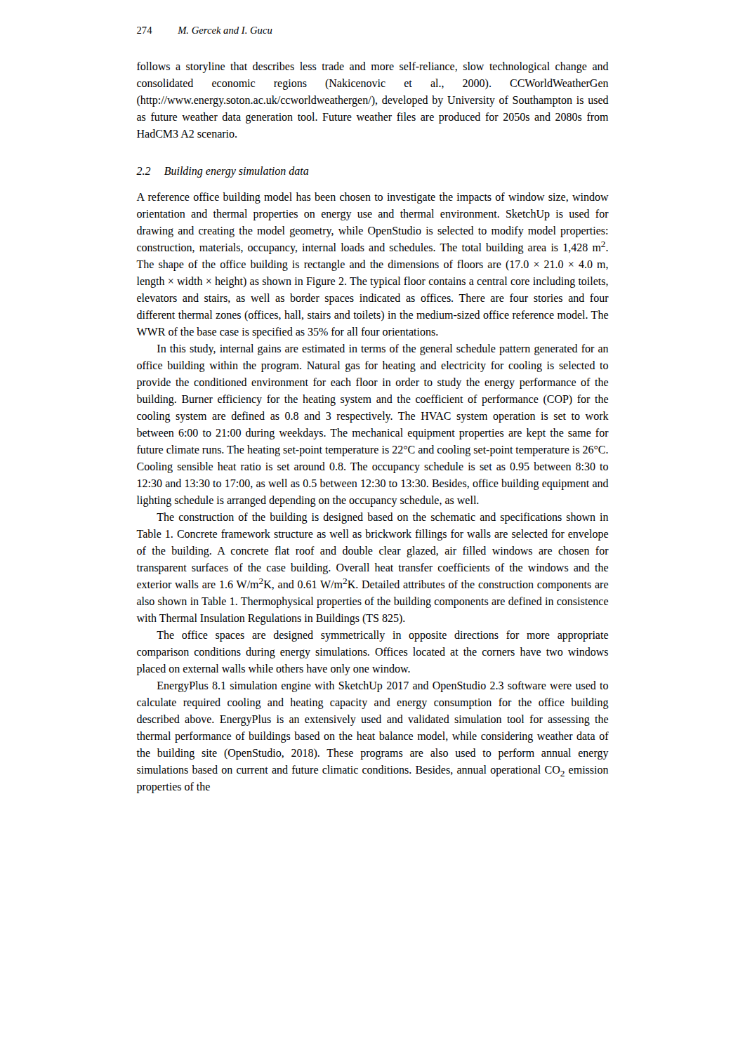274 M. Gercek and I. Gucu
follows a storyline that describes less trade and more self-reliance, slow technological change and consolidated economic regions (Nakicenovic et al., 2000). CCWorldWeatherGen (http://www.energy.soton.ac.uk/ccworldweathergen/), developed by University of Southampton is used as future weather data generation tool. Future weather files are produced for 2050s and 2080s from HadCM3 A2 scenario.
2.2 Building energy simulation data
A reference office building model has been chosen to investigate the impacts of window size, window orientation and thermal properties on energy use and thermal environment. SketchUp is used for drawing and creating the model geometry, while OpenStudio is selected to modify model properties: construction, materials, occupancy, internal loads and schedules. The total building area is 1,428 m2. The shape of the office building is rectangle and the dimensions of floors are (17.0 × 21.0 × 4.0 m, length × width × height) as shown in Figure 2. The typical floor contains a central core including toilets, elevators and stairs, as well as border spaces indicated as offices. There are four stories and four different thermal zones (offices, hall, stairs and toilets) in the medium-sized office reference model. The WWR of the base case is specified as 35% for all four orientations.
In this study, internal gains are estimated in terms of the general schedule pattern generated for an office building within the program. Natural gas for heating and electricity for cooling is selected to provide the conditioned environment for each floor in order to study the energy performance of the building. Burner efficiency for the heating system and the coefficient of performance (COP) for the cooling system are defined as 0.8 and 3 respectively. The HVAC system operation is set to work between 6:00 to 21:00 during weekdays. The mechanical equipment properties are kept the same for future climate runs. The heating set-point temperature is 22°C and cooling set-point temperature is 26°C. Cooling sensible heat ratio is set around 0.8. The occupancy schedule is set as 0.95 between 8:30 to 12:30 and 13:30 to 17:00, as well as 0.5 between 12:30 to 13:30. Besides, office building equipment and lighting schedule is arranged depending on the occupancy schedule, as well.
The construction of the building is designed based on the schematic and specifications shown in Table 1. Concrete framework structure as well as brickwork fillings for walls are selected for envelope of the building. A concrete flat roof and double clear glazed, air filled windows are chosen for transparent surfaces of the case building. Overall heat transfer coefficients of the windows and the exterior walls are 1.6 W/m2K, and 0.61 W/m2K. Detailed attributes of the construction components are also shown in Table 1. Thermophysical properties of the building components are defined in consistence with Thermal Insulation Regulations in Buildings (TS 825).
The office spaces are designed symmetrically in opposite directions for more appropriate comparison conditions during energy simulations. Offices located at the corners have two windows placed on external walls while others have only one window.
EnergyPlus 8.1 simulation engine with SketchUp 2017 and OpenStudio 2.3 software were used to calculate required cooling and heating capacity and energy consumption for the office building described above. EnergyPlus is an extensively used and validated simulation tool for assessing the thermal performance of buildings based on the heat balance model, while considering weather data of the building site (OpenStudio, 2018). These programs are also used to perform annual energy simulations based on current and future climatic conditions. Besides, annual operational CO2 emission properties of the